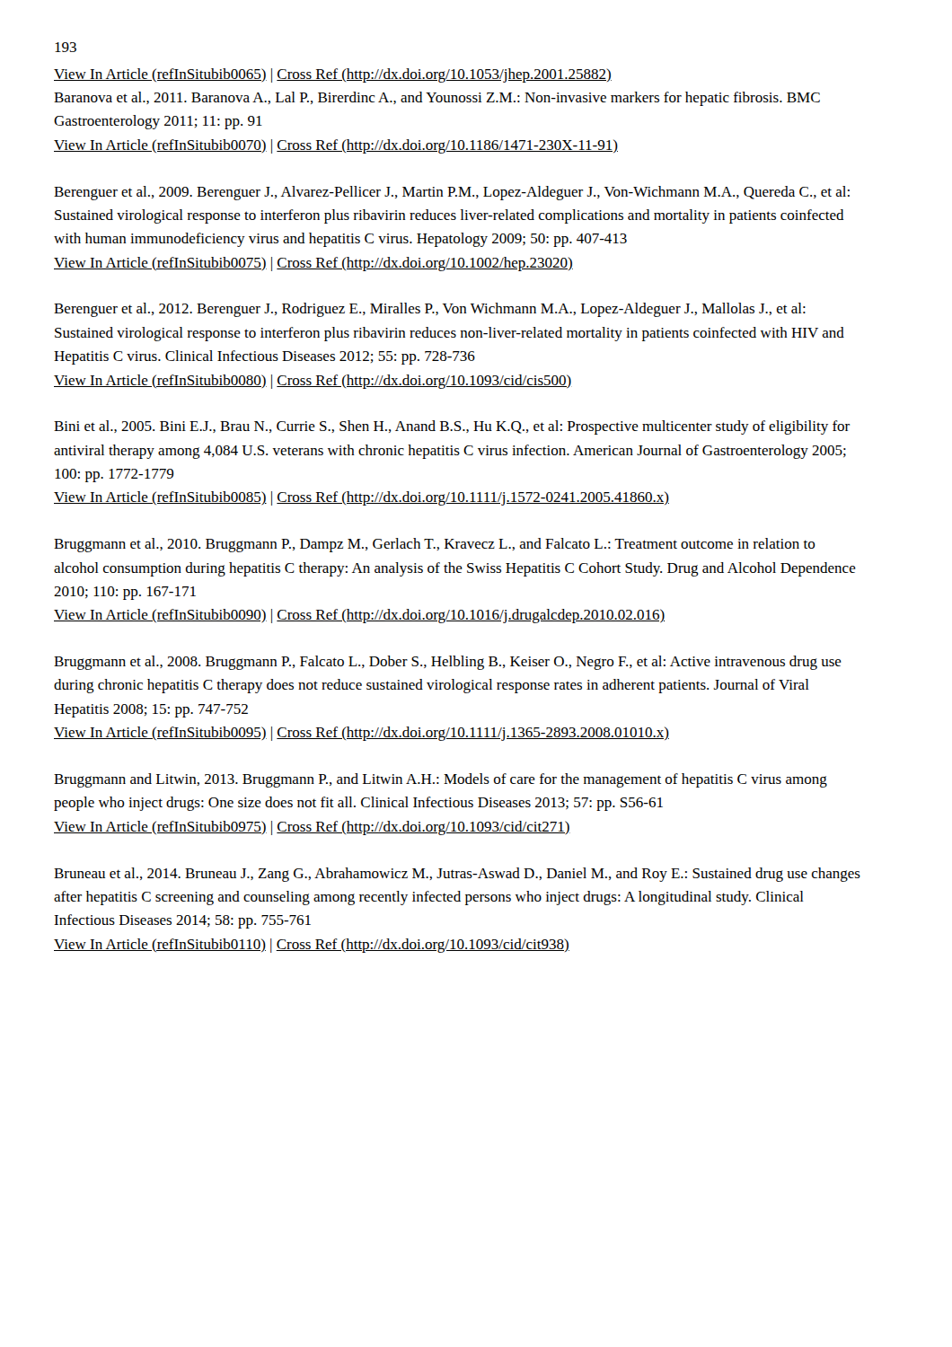193
View In Article (refInSitubib0065) | Cross Ref (http://dx.doi.org/10.1053/jhep.2001.25882)
Baranova et al., 2011. Baranova A., Lal P., Birerdinc A., and Younossi Z.M.: Non-invasive markers for hepatic fibrosis. BMC Gastroenterology 2011; 11: pp. 91
View In Article (refInSitubib0070) | Cross Ref (http://dx.doi.org/10.1186/1471-230X-11-91)
Berenguer et al., 2009. Berenguer J., Alvarez-Pellicer J., Martin P.M., Lopez-Aldeguer J., Von-Wichmann M.A., Quereda C., et al: Sustained virological response to interferon plus ribavirin reduces liver-related complications and mortality in patients coinfected with human immunodeficiency virus and hepatitis C virus. Hepatology 2009; 50: pp. 407-413
View In Article (refInSitubib0075) | Cross Ref (http://dx.doi.org/10.1002/hep.23020)
Berenguer et al., 2012. Berenguer J., Rodriguez E., Miralles P., Von Wichmann M.A., Lopez-Aldeguer J., Mallolas J., et al: Sustained virological response to interferon plus ribavirin reduces non-liver-related mortality in patients coinfected with HIV and Hepatitis C virus. Clinical Infectious Diseases 2012; 55: pp. 728-736
View In Article (refInSitubib0080) | Cross Ref (http://dx.doi.org/10.1093/cid/cis500)
Bini et al., 2005. Bini E.J., Brau N., Currie S., Shen H., Anand B.S., Hu K.Q., et al: Prospective multicenter study of eligibility for antiviral therapy among 4,084 U.S. veterans with chronic hepatitis C virus infection. American Journal of Gastroenterology 2005; 100: pp. 1772-1779
View In Article (refInSitubib0085) | Cross Ref (http://dx.doi.org/10.1111/j.1572-0241.2005.41860.x)
Bruggmann et al., 2010. Bruggmann P., Dampz M., Gerlach T., Kravecz L., and Falcato L.: Treatment outcome in relation to alcohol consumption during hepatitis C therapy: An analysis of the Swiss Hepatitis C Cohort Study. Drug and Alcohol Dependence 2010; 110: pp. 167-171
View In Article (refInSitubib0090) | Cross Ref (http://dx.doi.org/10.1016/j.drugalcdep.2010.02.016)
Bruggmann et al., 2008. Bruggmann P., Falcato L., Dober S., Helbling B., Keiser O., Negro F., et al: Active intravenous drug use during chronic hepatitis C therapy does not reduce sustained virological response rates in adherent patients. Journal of Viral Hepatitis 2008; 15: pp. 747-752
View In Article (refInSitubib0095) | Cross Ref (http://dx.doi.org/10.1111/j.1365-2893.2008.01010.x)
Bruggmann and Litwin, 2013. Bruggmann P., and Litwin A.H.: Models of care for the management of hepatitis C virus among people who inject drugs: One size does not fit all. Clinical Infectious Diseases 2013; 57: pp. S56-61
View In Article (refInSitubib0975) | Cross Ref (http://dx.doi.org/10.1093/cid/cit271)
Bruneau et al., 2014. Bruneau J., Zang G., Abrahamowicz M., Jutras-Aswad D., Daniel M., and Roy E.: Sustained drug use changes after hepatitis C screening and counseling among recently infected persons who inject drugs: A longitudinal study. Clinical Infectious Diseases 2014; 58: pp. 755-761
View In Article (refInSitubib0110) | Cross Ref (http://dx.doi.org/10.1093/cid/cit938)